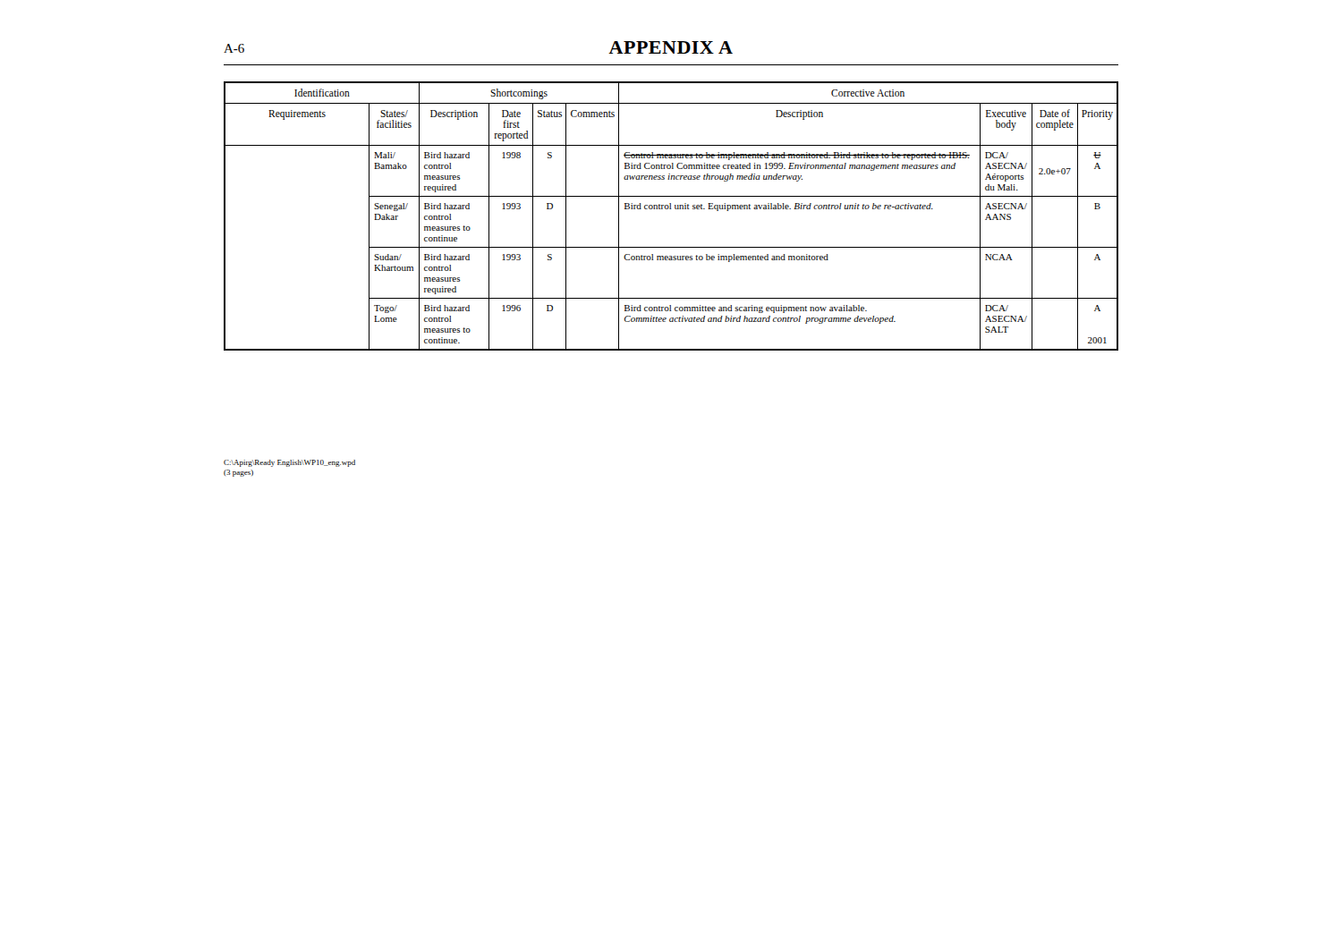A-6
APPENDIX A
| Identification | Shortcomings | Corrective Action |
| --- | --- | --- |
| Requirements | States/ facilities | Description | Date first reported | Status | Comments | Description | Executive body | Date of complete | Priority |
| | Mali/ Bamako | Bird hazard control measures required | 1998 | S | | Control measures to be implemented and monitored. Bird strikes to be reported to IBIS. Bird Control Committee created in 1999. Environmental management measures and awareness increase through media underway. | DCA/ ASECNA/ Aéroports du Mali. | 2.0e+07 | U A |
| Senegal/ Dakar | Bird hazard control measures to continue | 1993 | D | | Bird control unit set. Equipment available. Bird control unit to be re-activated. | ASECNA/ AANS | | B |
| Sudan/ Khartoum | Bird hazard control measures required | 1993 | S | | Control measures to be implemented and monitored | NCAA | | A |
| Togo/ Lome | Bird hazard control measures to continue. | 1996 | D | | Bird control committee and scaring equipment now available. Committee activated and bird hazard control programme developed. | DCA/ ASECNA/ SALT | | A 2001 |
C:\Apirg\Ready English\WP10_eng.wpd
(3 pages)